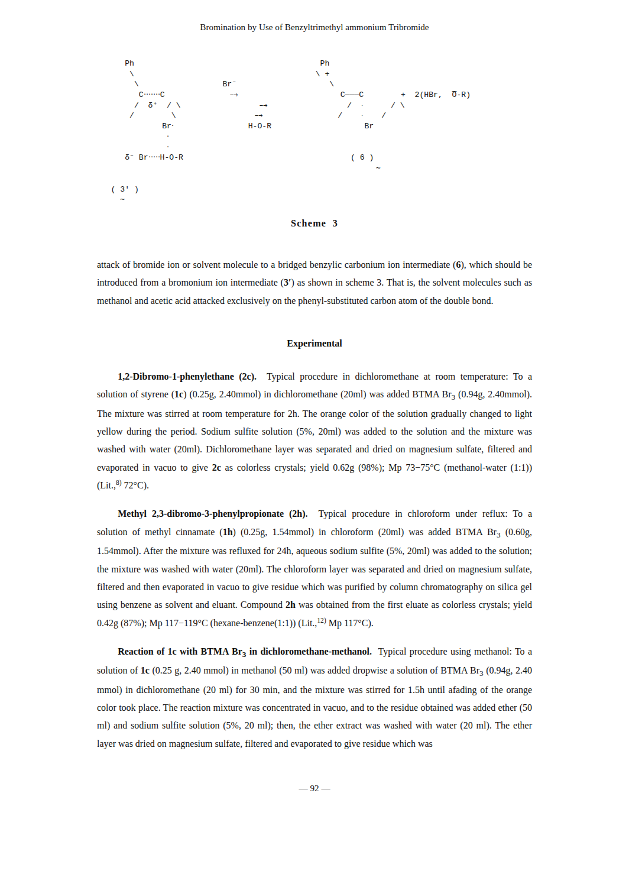Bromination by Use of Benzyltrimethyl ammonium Tribromide
Ph Ph \ \ + \ Br⁻ \ C‧‧‧‧‧‧‧C ⤍ C———C + 2(HBr, O̅-R) / δ⁺ / \ ⤍ / ‧ / \ / \ ⤍ / ‧ / Br‧ H-O-R Br ‧ ‧ δ⁻ Br‧‧‧‧‧H-O-R ( 6 ) ∼ ( 3′ ) ∼
Scheme 3
attack of bromide ion or solvent molecule to a bridged benzylic carbonium ion intermediate (6), which should be introduced from a bromonium ion intermediate (3′) as shown in scheme 3. That is, the solvent molecules such as methanol and acetic acid attacked exclusively on the phenyl-substituted carbon atom of the double bond.
Experimental
1,2-Dibromo-1-phenylethane (2c). Typical procedure in dichloromethane at room temperature: To a solution of styrene (1c) (0.25g, 2.40mmol) in dichloromethane (20ml) was added BTMA Br3 (0.94g, 2.40mmol). The mixture was stirred at room temperature for 2h. The orange color of the solution gradually changed to light yellow during the period. Sodium sulfite solution (5%, 20ml) was added to the solution and the mixture was washed with water (20ml). Dichloromethane layer was separated and dried on magnesium sulfate, filtered and evaporated in vacuo to give 2c as colorless crystals; yield 0.62g (98%); Mp 73−75°C (methanol-water (1:1)) (Lit.,8) 72°C).
Methyl 2,3-dibromo-3-phenylpropionate (2h). Typical procedure in chloroform under reflux: To a solution of methyl cinnamate (1h) (0.25g, 1.54mmol) in chloroform (20ml) was added BTMA Br3 (0.60g, 1.54mmol). After the mixture was refluxed for 24h, aqueous sodium sulfite (5%, 20ml) was added to the solution; the mixture was washed with water (20ml). The chloroform layer was separated and dried on magnesium sulfate, filtered and then evaporated in vacuo to give residue which was purified by column chromatography on silica gel using benzene as solvent and eluant. Compound 2h was obtained from the first eluate as colorless crystals; yield 0.42g (87%); Mp 117−119°C (hexane-benzene(1:1)) (Lit.,12) Mp 117°C).
Reaction of 1c with BTMA Br3 in dichloromethane-methanol. Typical procedure using methanol: To a solution of 1c (0.25 g, 2.40 mmol) in methanol (50 ml) was added dropwise a solution of BTMA Br3 (0.94g, 2.40 mmol) in dichloromethane (20 ml) for 30 min, and the mixture was stirred for 1.5h until afading of the orange color took place. The reaction mixture was concentrated in vacuo, and to the residue obtained was added ether (50 ml) and sodium sulfite solution (5%, 20 ml); then, the ether extract was washed with water (20 ml). The ether layer was dried on magnesium sulfate, filtered and evaporated to give residue which was
— 92 —